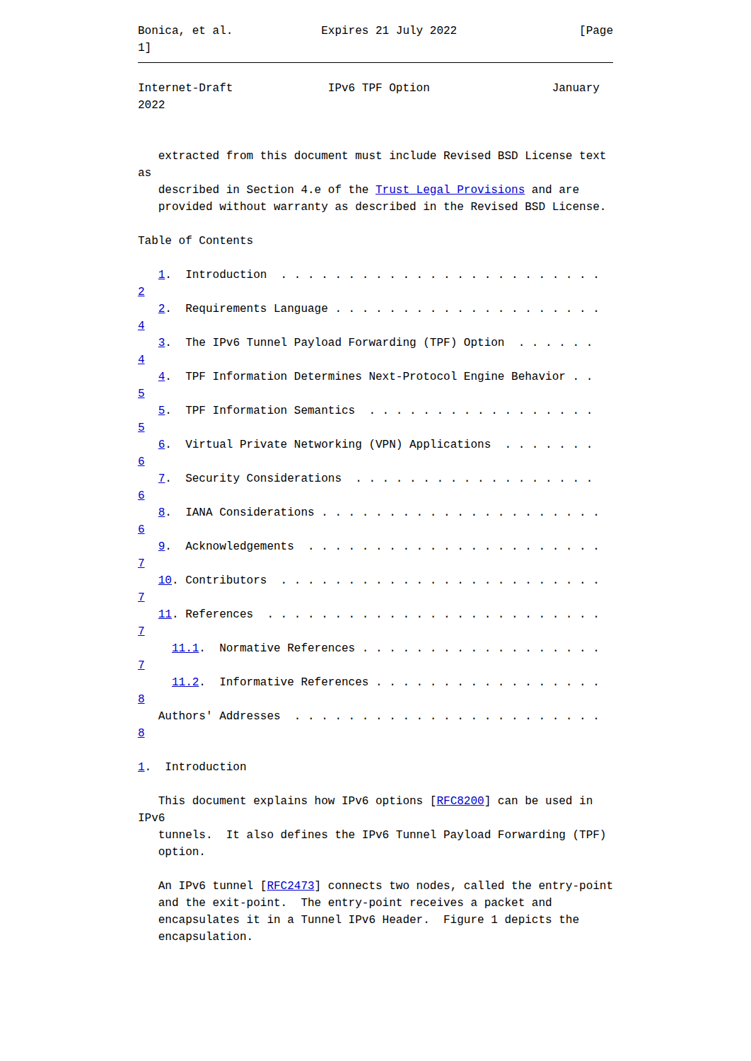Bonica, et al.             Expires 21 July 2022                  [Page 1]
Internet-Draft              IPv6 TPF Option                  January 2022


   extracted from this document must include Revised BSD License text as
   described in Section 4.e of the Trust Legal Provisions and are
   provided without warranty as described in the Revised BSD License.

Table of Contents

   1.  Introduction  . . . . . . . . . . . . . . . . . . . . . . . .   2
   2.  Requirements Language . . . . . . . . . . . . . . . . . . . .   4
   3.  The IPv6 Tunnel Payload Forwarding (TPF) Option  . . . . . .   4
   4.  TPF Information Determines Next-Protocol Engine Behavior . .   5
   5.  TPF Information Semantics  . . . . . . . . . . . . . . . . .   5
   6.  Virtual Private Networking (VPN) Applications  . . . . . . .   6
   7.  Security Considerations  . . . . . . . . . . . . . . . . . .   6
   8.  IANA Considerations . . . . . . . . . . . . . . . . . . . . .   6
   9.  Acknowledgements  . . . . . . . . . . . . . . . . . . . . . .   7
   10. Contributors  . . . . . . . . . . . . . . . . . . . . . . . .   7
   11. References  . . . . . . . . . . . . . . . . . . . . . . . . .   7
     11.1.  Normative References . . . . . . . . . . . . . . . . . .   7
     11.2.  Informative References . . . . . . . . . . . . . . . . .   8
   Authors' Addresses  . . . . . . . . . . . . . . . . . . . . . . .   8

1.  Introduction

   This document explains how IPv6 options [RFC8200] can be used in IPv6
   tunnels.  It also defines the IPv6 Tunnel Payload Forwarding (TPF)
   option.

   An IPv6 tunnel [RFC2473] connects two nodes, called the entry-point
   and the exit-point.  The entry-point receives a packet and
   encapsulates it in a Tunnel IPv6 Header.  Figure 1 depicts the
   encapsulation.